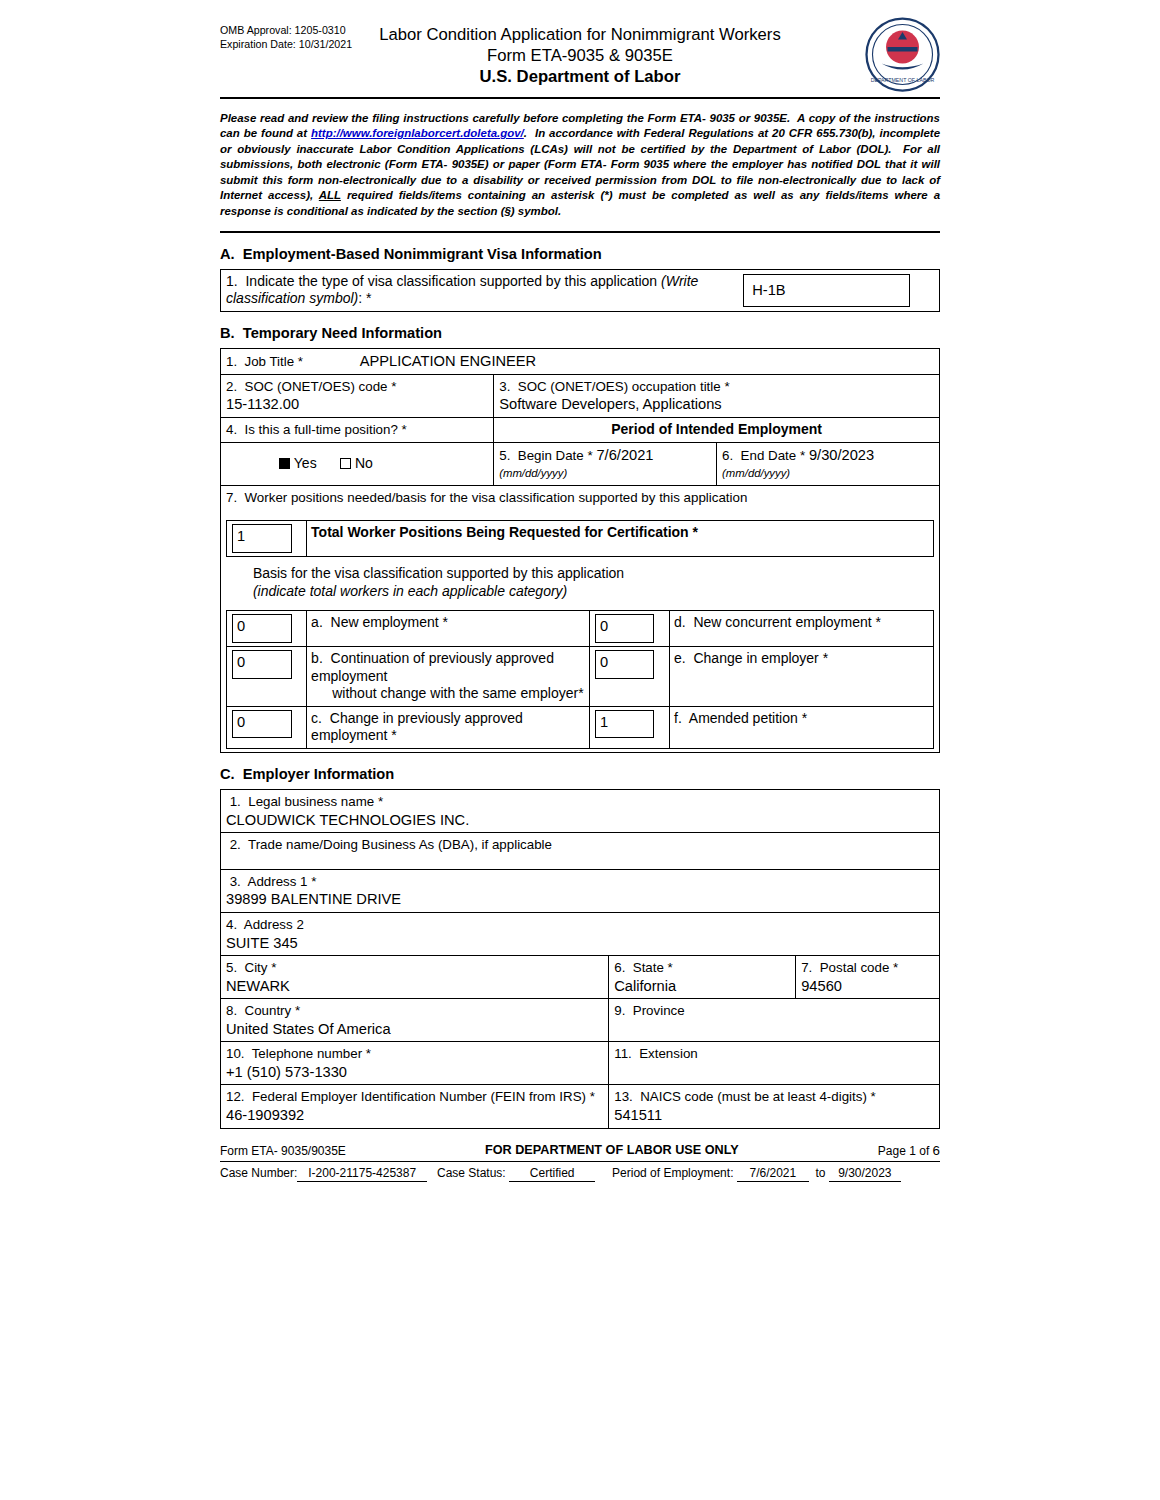DEPARTMENT OF LABOR
OMB Approval: 1205-0310
Expiration Date: 10/31/2021
Labor Condition Application for Nonimmigrant Workers
Form ETA-9035 & 9035E
U.S. Department of Labor
Please read and review the filing instructions carefully before completing the Form ETA- 9035 or 9035E. A copy of the instructions can be found at http://www.foreignlaborcert.doleta.gov/. In accordance with Federal Regulations at 20 CFR 655.730(b), incomplete or obviously inaccurate Labor Condition Applications (LCAs) will not be certified by the Department of Labor (DOL). For all submissions, both electronic (Form ETA- 9035E) or paper (Form ETA- Form 9035 where the employer has notified DOL that it will submit this form non-electronically due to a disability or received permission from DOL to file non-electronically due to lack of Internet access), ALL required fields/items containing an asterisk (*) must be completed as well as any fields/items where a response is conditional as indicated by the section (§) symbol.
A. Employment-Based Nonimmigrant Visa Information
| 1. Indicate the type of visa classification supported by this application (Write classification symbol) : * | H-1B |
B. Temporary Need Information
| 1. Job Title * APPLICATION ENGINEER |
| 2. SOC (ONET/OES) code * 15-1132.00 | 3. SOC (ONET/OES) occupation title * Software Developers, Applications |
| 4. Is this a full-time position? * | Period of Intended Employment |
| Yes No | 5. Begin Date * 7/6/2021 (mm/dd/yyyy) | 6. End Date * 9/30/2023 (mm/dd/yyyy) |
| 7. Worker positions needed/basis for the visa classification supported by this application / 1 / Total Worker Positions Being Requested for Certification * / Basis for the visa classification supported by this application (indicate total workers in each applicable category) / 0 / a. New employment * / 0 / d. New concurrent employment * / / 0 / b. Continuation of previously approved employment without change with the same employer* / 0 / e. Change in employer * / / 0 / c. Change in previously approved employment * / 1 / f. Amended petition * / |
C. Employer Information
| 1. Legal business name * CLOUDWICK TECHNOLOGIES INC. |
| 2. Trade name/Doing Business As (DBA), if applicable |
| 3. Address 1 * 39899 BALENTINE DRIVE |
| 4. Address 2 SUITE 345 |
| 5. City * NEWARK | 6. State * California | 7. Postal code * 94560 |
| 8. Country * United States Of America | 9. Province |
| 10. Telephone number * +1 (510) 573-1330 | 11. Extension |
| 12. Federal Employer Identification Number (FEIN from IRS) * 46-1909392 | 13. NAICS code (must be at least 4-digits) * 541511 |
Form ETA- 9035/9035E
FOR DEPARTMENT OF LABOR USE ONLY
Page 1 of 6
Case Number:I-200-21175-425387 Case Status: Certified Period of Employment: 7/6/2021 to 9/30/2023